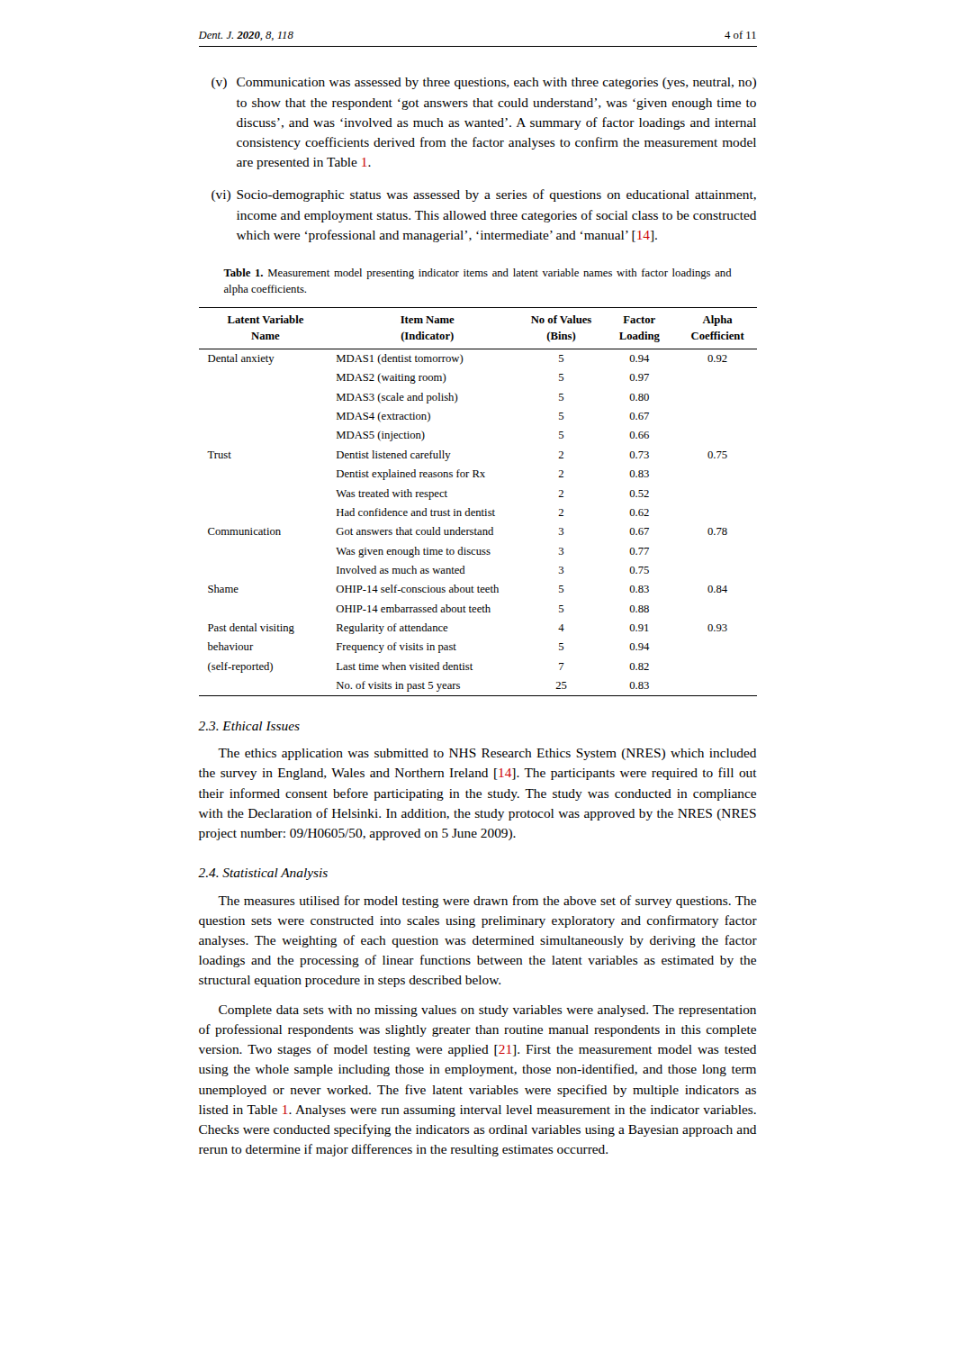Dent. J. 2020, 8, 118
4 of 11
(v) Communication was assessed by three questions, each with three categories (yes, neutral, no) to show that the respondent ‘got answers that could understand’, was ‘given enough time to discuss’, and was ‘involved as much as wanted’. A summary of factor loadings and internal consistency coefficients derived from the factor analyses to confirm the measurement model are presented in Table 1.
(vi) Socio-demographic status was assessed by a series of questions on educational attainment, income and employment status. This allowed three categories of social class to be constructed which were ‘professional and managerial’, ‘intermediate’ and ‘manual’ [14].
Table 1. Measurement model presenting indicator items and latent variable names with factor loadings and alpha coefficients.
| Latent Variable Name | Item Name (Indicator) | No of Values (Bins) | Factor Loading | Alpha Coefficient |
| --- | --- | --- | --- | --- |
| Dental anxiety | MDAS1 (dentist tomorrow) | 5 | 0.94 | 0.92 |
| | MDAS2 (waiting room) | 5 | 0.97 | |
| | MDAS3 (scale and polish) | 5 | 0.80 | |
| | MDAS4 (extraction) | 5 | 0.67 | |
| | MDAS5 (injection) | 5 | 0.66 | |
| Trust | Dentist listened carefully | 2 | 0.73 | 0.75 |
| | Dentist explained reasons for Rx | 2 | 0.83 | |
| | Was treated with respect | 2 | 0.52 | |
| | Had confidence and trust in dentist | 2 | 0.62 | |
| Communication | Got answers that could understand | 3 | 0.67 | 0.78 |
| | Was given enough time to discuss | 3 | 0.77 | |
| | Involved as much as wanted | 3 | 0.75 | |
| Shame | OHIP-14 self-conscious about teeth | 5 | 0.83 | 0.84 |
| | OHIP-14 embarrassed about teeth | 5 | 0.88 | |
| Past dental visiting | Regularity of attendance | 4 | 0.91 | 0.93 |
| behaviour | Frequency of visits in past | 5 | 0.94 | |
| (self-reported) | Last time when visited dentist | 7 | 0.82 | |
| | No. of visits in past 5 years | 25 | 0.83 | |
2.3. Ethical Issues
The ethics application was submitted to NHS Research Ethics System (NRES) which included the survey in England, Wales and Northern Ireland [14]. The participants were required to fill out their informed consent before participating in the study. The study was conducted in compliance with the Declaration of Helsinki. In addition, the study protocol was approved by the NRES (NRES project number: 09/H0605/50, approved on 5 June 2009).
2.4. Statistical Analysis
The measures utilised for model testing were drawn from the above set of survey questions. The question sets were constructed into scales using preliminary exploratory and confirmatory factor analyses. The weighting of each question was determined simultaneously by deriving the factor loadings and the processing of linear functions between the latent variables as estimated by the structural equation procedure in steps described below.
Complete data sets with no missing values on study variables were analysed. The representation of professional respondents was slightly greater than routine manual respondents in this complete version. Two stages of model testing were applied [21]. First the measurement model was tested using the whole sample including those in employment, those non-identified, and those long term unemployed or never worked. The five latent variables were specified by multiple indicators as listed in Table 1. Analyses were run assuming interval level measurement in the indicator variables. Checks were conducted specifying the indicators as ordinal variables using a Bayesian approach and rerun to determine if major differences in the resulting estimates occurred.